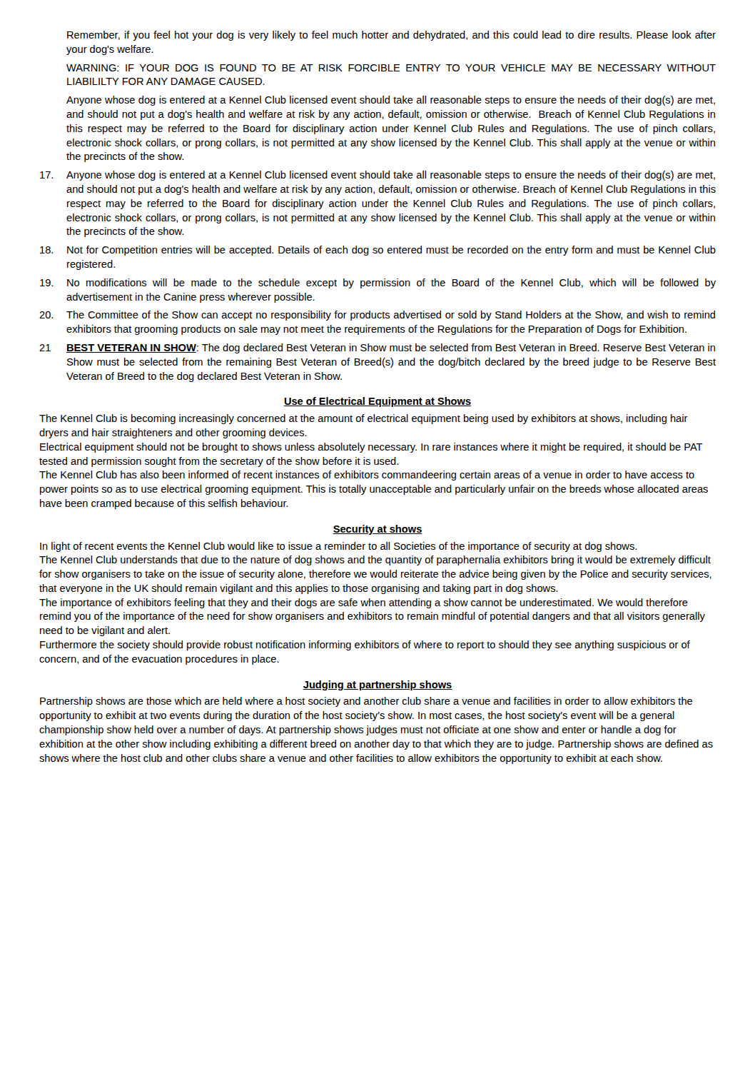Remember, if you feel hot your dog is very likely to feel much hotter and dehydrated, and this could lead to dire results. Please look after your dog's welfare.
WARNING: IF YOUR DOG IS FOUND TO BE AT RISK FORCIBLE ENTRY TO YOUR VEHICLE MAY BE NECESSARY WITHOUT LIABILILTY FOR ANY DAMAGE CAUSED.
Anyone whose dog is entered at a Kennel Club licensed event should take all reasonable steps to ensure the needs of their dog(s) are met, and should not put a dog's health and welfare at risk by any action, default, omission or otherwise. Breach of Kennel Club Regulations in this respect may be referred to the Board for disciplinary action under Kennel Club Rules and Regulations. The use of pinch collars, electronic shock collars, or prong collars, is not permitted at any show licensed by the Kennel Club. This shall apply at the venue or within the precincts of the show.
17.
Anyone whose dog is entered at a Kennel Club licensed event should take all reasonable steps to ensure the needs of their dog(s) are met, and should not put a dog's health and welfare at risk by any action, default, omission or otherwise. Breach of Kennel Club Regulations in this respect may be referred to the Board for disciplinary action under the Kennel Club Rules and Regulations. The use of pinch collars, electronic shock collars, or prong collars, is not permitted at any show licensed by the Kennel Club. This shall apply at the venue or within the precincts of the show.
18.
Not for Competition entries will be accepted. Details of each dog so entered must be recorded on the entry form and must be Kennel Club registered.
19.
No modifications will be made to the schedule except by permission of the Board of the Kennel Club, which will be followed by advertisement in the Canine press wherever possible.
20.
The Committee of the Show can accept no responsibility for products advertised or sold by Stand Holders at the Show, and wish to remind exhibitors that grooming products on sale may not meet the requirements of the Regulations for the Preparation of Dogs for Exhibition.
21
BEST VETERAN IN SHOW: The dog declared Best Veteran in Show must be selected from Best Veteran in Breed. Reserve Best Veteran in Show must be selected from the remaining Best Veteran of Breed(s) and the dog/bitch declared by the breed judge to be Reserve Best Veteran of Breed to the dog declared Best Veteran in Show.
Use of Electrical Equipment at Shows
The Kennel Club is becoming increasingly concerned at the amount of electrical equipment being used by exhibitors at shows, including hair dryers and hair straighteners and other grooming devices.
Electrical equipment should not be brought to shows unless absolutely necessary. In rare instances where it might be required, it should be PAT tested and permission sought from the secretary of the show before it is used.
The Kennel Club has also been informed of recent instances of exhibitors commandeering certain areas of a venue in order to have access to power points so as to use electrical grooming equipment. This is totally unacceptable and particularly unfair on the breeds whose allocated areas have been cramped because of this selfish behaviour.
Security at shows
In light of recent events the Kennel Club would like to issue a reminder to all Societies of the importance of security at dog shows.
The Kennel Club understands that due to the nature of dog shows and the quantity of paraphernalia exhibitors bring it would be extremely difficult for show organisers to take on the issue of security alone, therefore we would reiterate the advice being given by the Police and security services, that everyone in the UK should remain vigilant and this applies to those organising and taking part in dog shows.
The importance of exhibitors feeling that they and their dogs are safe when attending a show cannot be underestimated. We would therefore remind you of the importance of the need for show organisers and exhibitors to remain mindful of potential dangers and that all visitors generally need to be vigilant and alert.
Furthermore the society should provide robust notification informing exhibitors of where to report to should they see anything suspicious or of concern, and of the evacuation procedures in place.
Judging at partnership shows
Partnership shows are those which are held where a host society and another club share a venue and facilities in order to allow exhibitors the opportunity to exhibit at two events during the duration of the host society's show. In most cases, the host society's event will be a general championship show held over a number of days. At partnership shows judges must not officiate at one show and enter or handle a dog for exhibition at the other show including exhibiting a different breed on another day to that which they are to judge. Partnership shows are defined as shows where the host club and other clubs share a venue and other facilities to allow exhibitors the opportunity to exhibit at each show.